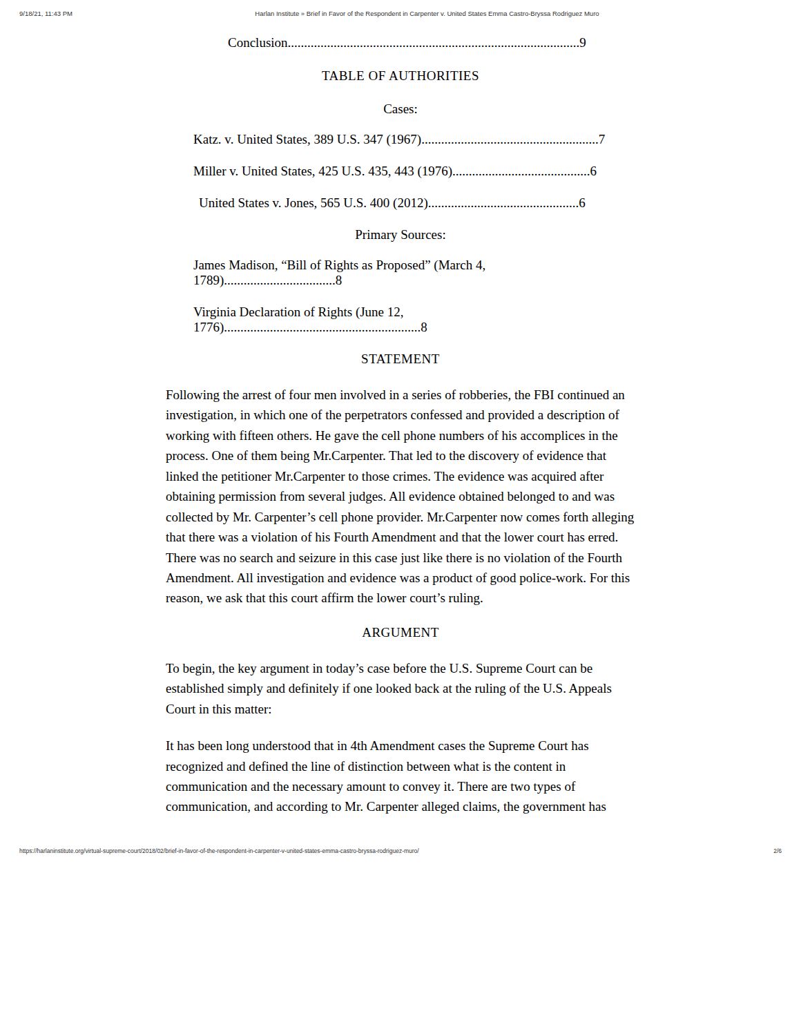9/18/21, 11:43 PM
Harlan Institute » Brief in Favor of the Respondent in Carpenter v. United States Emma Castro-Bryssa Rodriguez Muro
Conclusion.........................................................................................9
TABLE OF AUTHORITIES
Cases:
Katz. v. United States, 389 U.S. 347 (1967)......................................................7
Miller v. United States, 425 U.S. 435, 443 (1976)..........................................6
United States v. Jones, 565 U.S. 400 (2012)..............................................6
Primary Sources:
James Madison, “Bill of Rights as Proposed” (March 4, 1789)..................................8
Virginia Declaration of Rights (June 12, 1776)............................................................8
STATEMENT
Following the arrest of four men involved in a series of robberies, the FBI continued an investigation, in which one of the perpetrators confessed and provided a description of working with fifteen others. He gave the cell phone numbers of his accomplices in the process. One of them being Mr.Carpenter. That led to the discovery of evidence that linked the petitioner Mr.Carpenter to those crimes. The evidence was acquired after obtaining permission from several judges. All evidence obtained belonged to and was collected by Mr. Carpenter’s cell phone provider. Mr.Carpenter now comes forth alleging that there was a violation of his Fourth Amendment and that the lower court has erred. There was no search and seizure in this case just like there is no violation of the Fourth Amendment. All investigation and evidence was a product of good police-work. For this reason, we ask that this court affirm the lower court’s ruling.
ARGUMENT
To begin, the key argument in today’s case before the U.S. Supreme Court can be established simply and definitely if one looked back at the ruling of the U.S. Appeals Court in this matter:
It has been long understood that in 4th Amendment cases the Supreme Court has recognized and defined the line of distinction between what is the content in communication and the necessary amount to convey it. There are two types of communication, and according to Mr. Carpenter alleged claims, the government has
https://harlaninstitute.org/virtual-supreme-court/2018/02/brief-in-favor-of-the-respondent-in-carpenter-v-united-states-emma-castro-bryssa-rodriguez-muro/
2/6